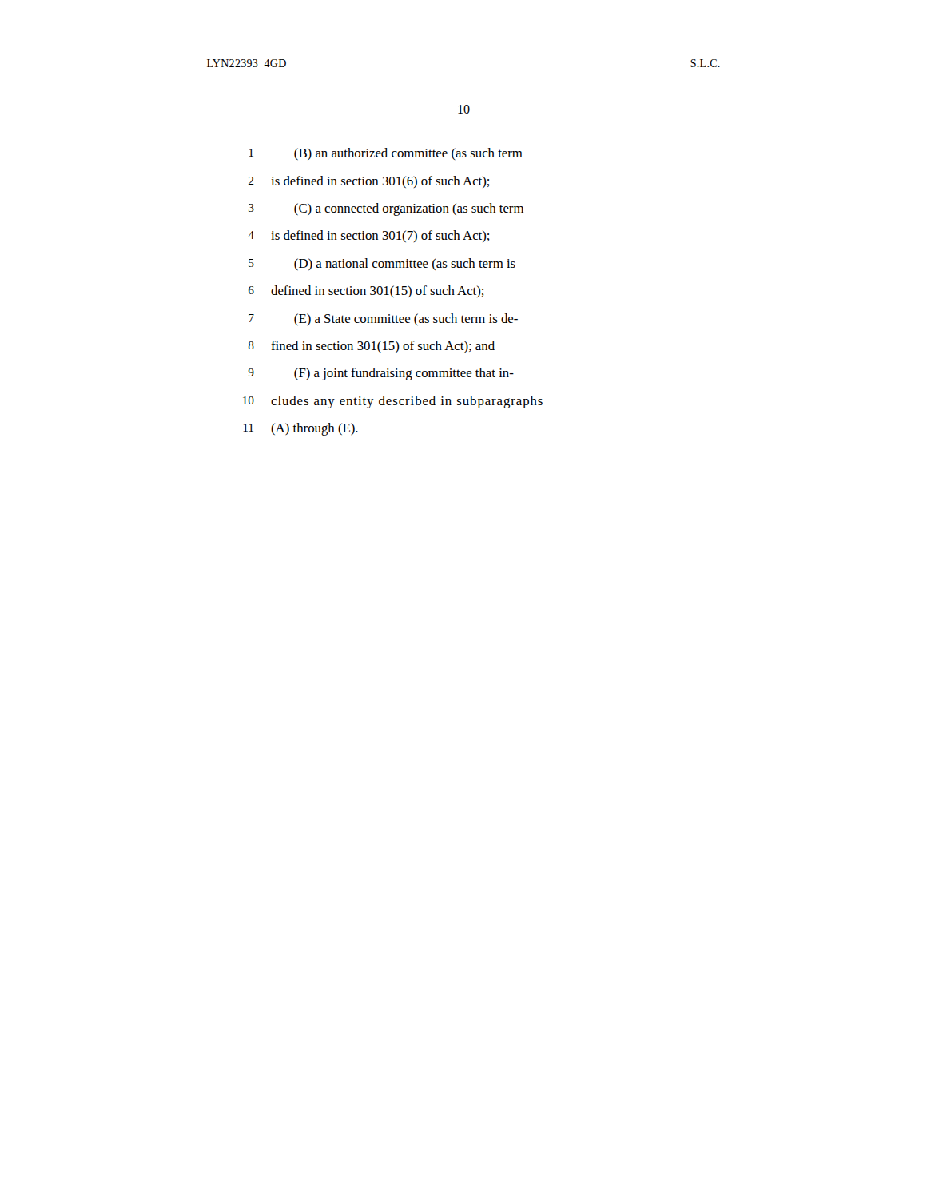LYN22393 4GD S.L.C.
10
| 1 | (B) an authorized committee (as such term |
| 2 | is defined in section 301(6) of such Act); |
| 3 | (C) a connected organization (as such term |
| 4 | is defined in section 301(7) of such Act); |
| 5 | (D) a national committee (as such term is |
| 6 | defined in section 301(15) of such Act); |
| 7 | (E) a State committee (as such term is de- |
| 8 | fined in section 301(15) of such Act); and |
| 9 | (F) a joint fundraising committee that in- |
| 10 | cludes any entity described in subparagraphs |
| 11 | (A) through (E). |